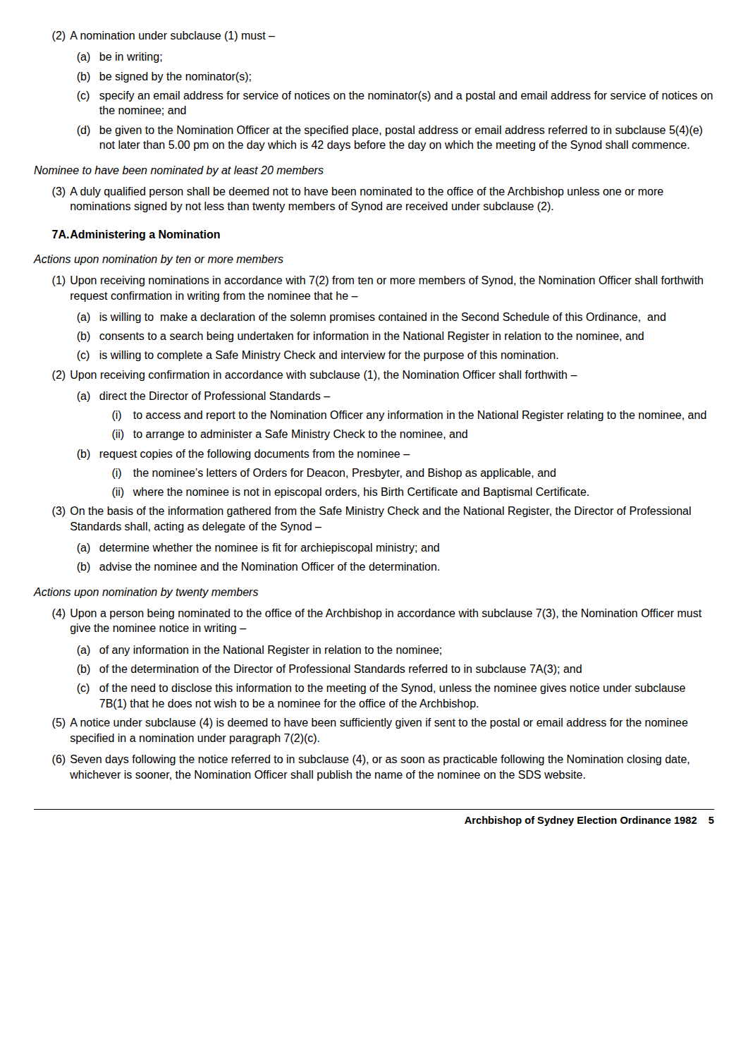(2)
A nomination under subclause (1) must –
(a)
be in writing;
(b)
be signed by the nominator(s);
(c)
specify an email address for service of notices on the nominator(s) and a postal and email address for service of notices on the nominee; and
(d)
be given to the Nomination Officer at the specified place, postal address or email address referred to in subclause 5(4)(e) not later than 5.00 pm on the day which is 42 days before the day on which the meeting of the Synod shall commence.
Nominee to have been nominated by at least 20 members
(3)
A duly qualified person shall be deemed not to have been nominated to the office of the Archbishop unless one or more nominations signed by not less than twenty members of Synod are received under subclause (2).
7A. Administering a Nomination
Actions upon nomination by ten or more members
(1)
Upon receiving nominations in accordance with 7(2) from ten or more members of Synod, the Nomination Officer shall forthwith request confirmation in writing from the nominee that he –
(a)
is willing to make a declaration of the solemn promises contained in the Second Schedule of this Ordinance, and
(b)
consents to a search being undertaken for information in the National Register in relation to the nominee, and
(c)
is willing to complete a Safe Ministry Check and interview for the purpose of this nomination.
(2)
Upon receiving confirmation in accordance with subclause (1), the Nomination Officer shall forthwith –
(a)
direct the Director of Professional Standards –
(i)
to access and report to the Nomination Officer any information in the National Register relating to the nominee, and
(ii)
to arrange to administer a Safe Ministry Check to the nominee, and
(b)
request copies of the following documents from the nominee –
(i)
the nominee’s letters of Orders for Deacon, Presbyter, and Bishop as applicable, and
(ii)
where the nominee is not in episcopal orders, his Birth Certificate and Baptismal Certificate.
(3)
On the basis of the information gathered from the Safe Ministry Check and the National Register, the Director of Professional Standards shall, acting as delegate of the Synod –
(a)
determine whether the nominee is fit for archiepiscopal ministry; and
(b)
advise the nominee and the Nomination Officer of the determination.
Actions upon nomination by twenty members
(4)
Upon a person being nominated to the office of the Archbishop in accordance with subclause 7(3), the Nomination Officer must give the nominee notice in writing –
(a)
of any information in the National Register in relation to the nominee;
(b)
of the determination of the Director of Professional Standards referred to in subclause 7A(3); and
(c)
of the need to disclose this information to the meeting of the Synod, unless the nominee gives notice under subclause 7B(1) that he does not wish to be a nominee for the office of the Archbishop.
(5)
A notice under subclause (4) is deemed to have been sufficiently given if sent to the postal or email address for the nominee specified in a nomination under paragraph 7(2)(c).
(6)
Seven days following the notice referred to in subclause (4), or as soon as practicable following the Nomination closing date, whichever is sooner, the Nomination Officer shall publish the name of the nominee on the SDS website.
Archbishop of Sydney Election Ordinance 1982 5